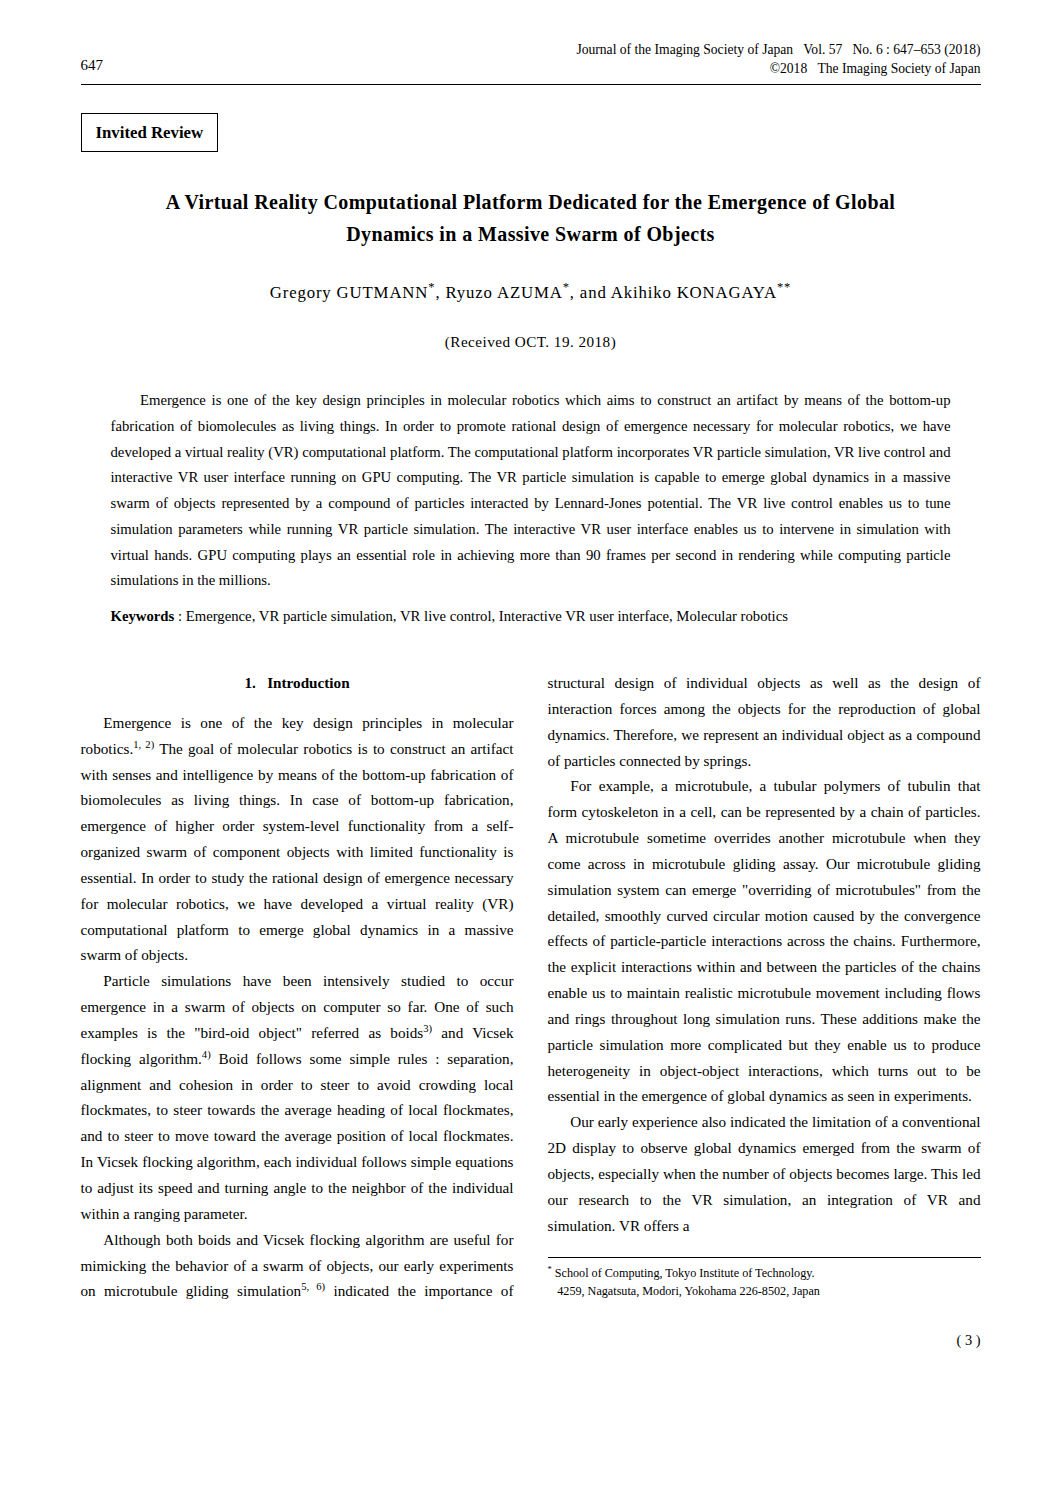647
Journal of the Imaging Society of Japan Vol. 57 No. 6 : 647–653 (2018)
©2018 The Imaging Society of Japan
Invited Review
A Virtual Reality Computational Platform Dedicated for the Emergence of Global
Dynamics in a Massive Swarm of Objects
Gregory GUTMANN*, Ryuzo AZUMA*, and Akihiko KONAGAYA**
(Received OCT. 19. 2018)
Emergence is one of the key design principles in molecular robotics which aims to construct an artifact by means of the bottom-up fabrication of biomolecules as living things. In order to promote rational design of emergence necessary for molecular robotics, we have developed a virtual reality (VR) computational platform. The computational platform incorporates VR particle simulation, VR live control and interactive VR user interface running on GPU computing. The VR particle simulation is capable to emerge global dynamics in a massive swarm of objects represented by a compound of particles interacted by Lennard-Jones potential. The VR live control enables us to tune simulation parameters while running VR particle simulation. The interactive VR user interface enables us to intervene in simulation with virtual hands. GPU computing plays an essential role in achieving more than 90 frames per second in rendering while computing particle simulations in the millions.
Keywords : Emergence, VR particle simulation, VR live control, Interactive VR user interface, Molecular robotics
1. Introduction
Emergence is one of the key design principles in molecular robotics.1, 2) The goal of molecular robotics is to construct an artifact with senses and intelligence by means of the bottom-up fabrication of biomolecules as living things. In case of bottom-up fabrication, emergence of higher order system-level functionality from a self-organized swarm of component objects with limited functionality is essential. In order to study the rational design of emergence necessary for molecular robotics, we have developed a virtual reality (VR) computational platform to emerge global dynamics in a massive swarm of objects.
Particle simulations have been intensively studied to occur emergence in a swarm of objects on computer so far. One of such examples is the "bird-oid object" referred as boids3) and Vicsek flocking algorithm.4) Boid follows some simple rules : separation, alignment and cohesion in order to steer to avoid crowding local flockmates, to steer towards the average heading of local flockmates, and to steer to move toward the average position of local flockmates. In Vicsek flocking algorithm, each individual follows simple equations to adjust its speed and turning angle to the neighbor of the individual within a ranging parameter.
Although both boids and Vicsek flocking algorithm are useful for mimicking the behavior of a swarm of objects, our early experiments on microtubule gliding simulation5, 6) indicated the importance of structural design of individual objects as well as the design of interaction forces among the objects for the reproduction of global dynamics. Therefore, we represent an individual object as a compound of particles connected by springs.
For example, a microtubule, a tubular polymers of tubulin that form cytoskeleton in a cell, can be represented by a chain of particles. A microtubule sometime overrides another microtubule when they come across in microtubule gliding assay. Our microtubule gliding simulation system can emerge "overriding of microtubules" from the detailed, smoothly curved circular motion caused by the convergence effects of particle-particle interactions across the chains. Furthermore, the explicit interactions within and between the particles of the chains enable us to maintain realistic microtubule movement including flows and rings throughout long simulation runs. These additions make the particle simulation more complicated but they enable us to produce heterogeneity in object-object interactions, which turns out to be essential in the emergence of global dynamics as seen in experiments.
Our early experience also indicated the limitation of a conventional 2D display to observe global dynamics emerged from the swarm of objects, especially when the number of objects becomes large. This led our research to the VR simulation, an integration of VR and simulation. VR offers a
* School of Computing, Tokyo Institute of Technology.
4259, Nagatsuta, Modori, Yokohama 226-8502, Japan
( 3 )